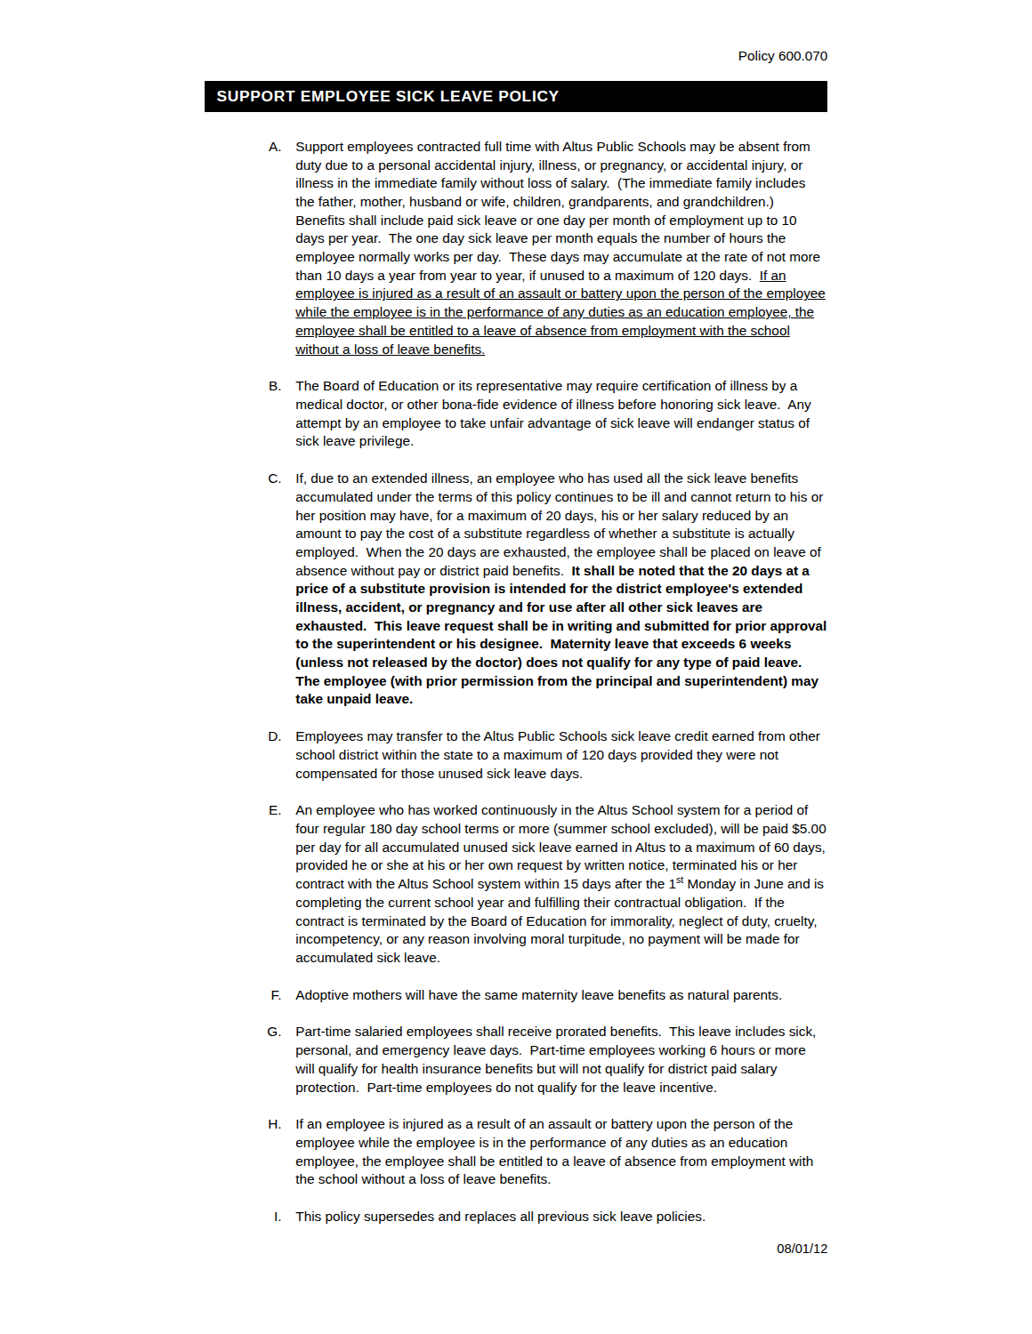Policy 600.070
SUPPORT EMPLOYEE SICK LEAVE POLICY
Support employees contracted full time with Altus Public Schools may be absent from duty due to a personal accidental injury, illness, or pregnancy, or accidental injury, or illness in the immediate family without loss of salary. (The immediate family includes the father, mother, husband or wife, children, grandparents, and grandchildren.) Benefits shall include paid sick leave or one day per month of employment up to 10 days per year. The one day sick leave per month equals the number of hours the employee normally works per day. These days may accumulate at the rate of not more than 10 days a year from year to year, if unused to a maximum of 120 days. If an employee is injured as a result of an assault or battery upon the person of the employee while the employee is in the performance of any duties as an education employee, the employee shall be entitled to a leave of absence from employment with the school without a loss of leave benefits.
The Board of Education or its representative may require certification of illness by a medical doctor, or other bona-fide evidence of illness before honoring sick leave. Any attempt by an employee to take unfair advantage of sick leave will endanger status of sick leave privilege.
If, due to an extended illness, an employee who has used all the sick leave benefits accumulated under the terms of this policy continues to be ill and cannot return to his or her position may have, for a maximum of 20 days, his or her salary reduced by an amount to pay the cost of a substitute regardless of whether a substitute is actually employed. When the 20 days are exhausted, the employee shall be placed on leave of absence without pay or district paid benefits. It shall be noted that the 20 days at a price of a substitute provision is intended for the district employee's extended illness, accident, or pregnancy and for use after all other sick leaves are exhausted. This leave request shall be in writing and submitted for prior approval to the superintendent or his designee. Maternity leave that exceeds 6 weeks (unless not released by the doctor) does not qualify for any type of paid leave. The employee (with prior permission from the principal and superintendent) may take unpaid leave.
Employees may transfer to the Altus Public Schools sick leave credit earned from other school district within the state to a maximum of 120 days provided they were not compensated for those unused sick leave days.
An employee who has worked continuously in the Altus School system for a period of four regular 180 day school terms or more (summer school excluded), will be paid $5.00 per day for all accumulated unused sick leave earned in Altus to a maximum of 60 days, provided he or she at his or her own request by written notice, terminated his or her contract with the Altus School system within 15 days after the 1st Monday in June and is completing the current school year and fulfilling their contractual obligation. If the contract is terminated by the Board of Education for immorality, neglect of duty, cruelty, incompetency, or any reason involving moral turpitude, no payment will be made for accumulated sick leave.
Adoptive mothers will have the same maternity leave benefits as natural parents.
Part-time salaried employees shall receive prorated benefits. This leave includes sick, personal, and emergency leave days. Part-time employees working 6 hours or more will qualify for health insurance benefits but will not qualify for district paid salary protection. Part-time employees do not qualify for the leave incentive.
If an employee is injured as a result of an assault or battery upon the person of the employee while the employee is in the performance of any duties as an education employee, the employee shall be entitled to a leave of absence from employment with the school without a loss of leave benefits.
This policy supersedes and replaces all previous sick leave policies.
08/01/12